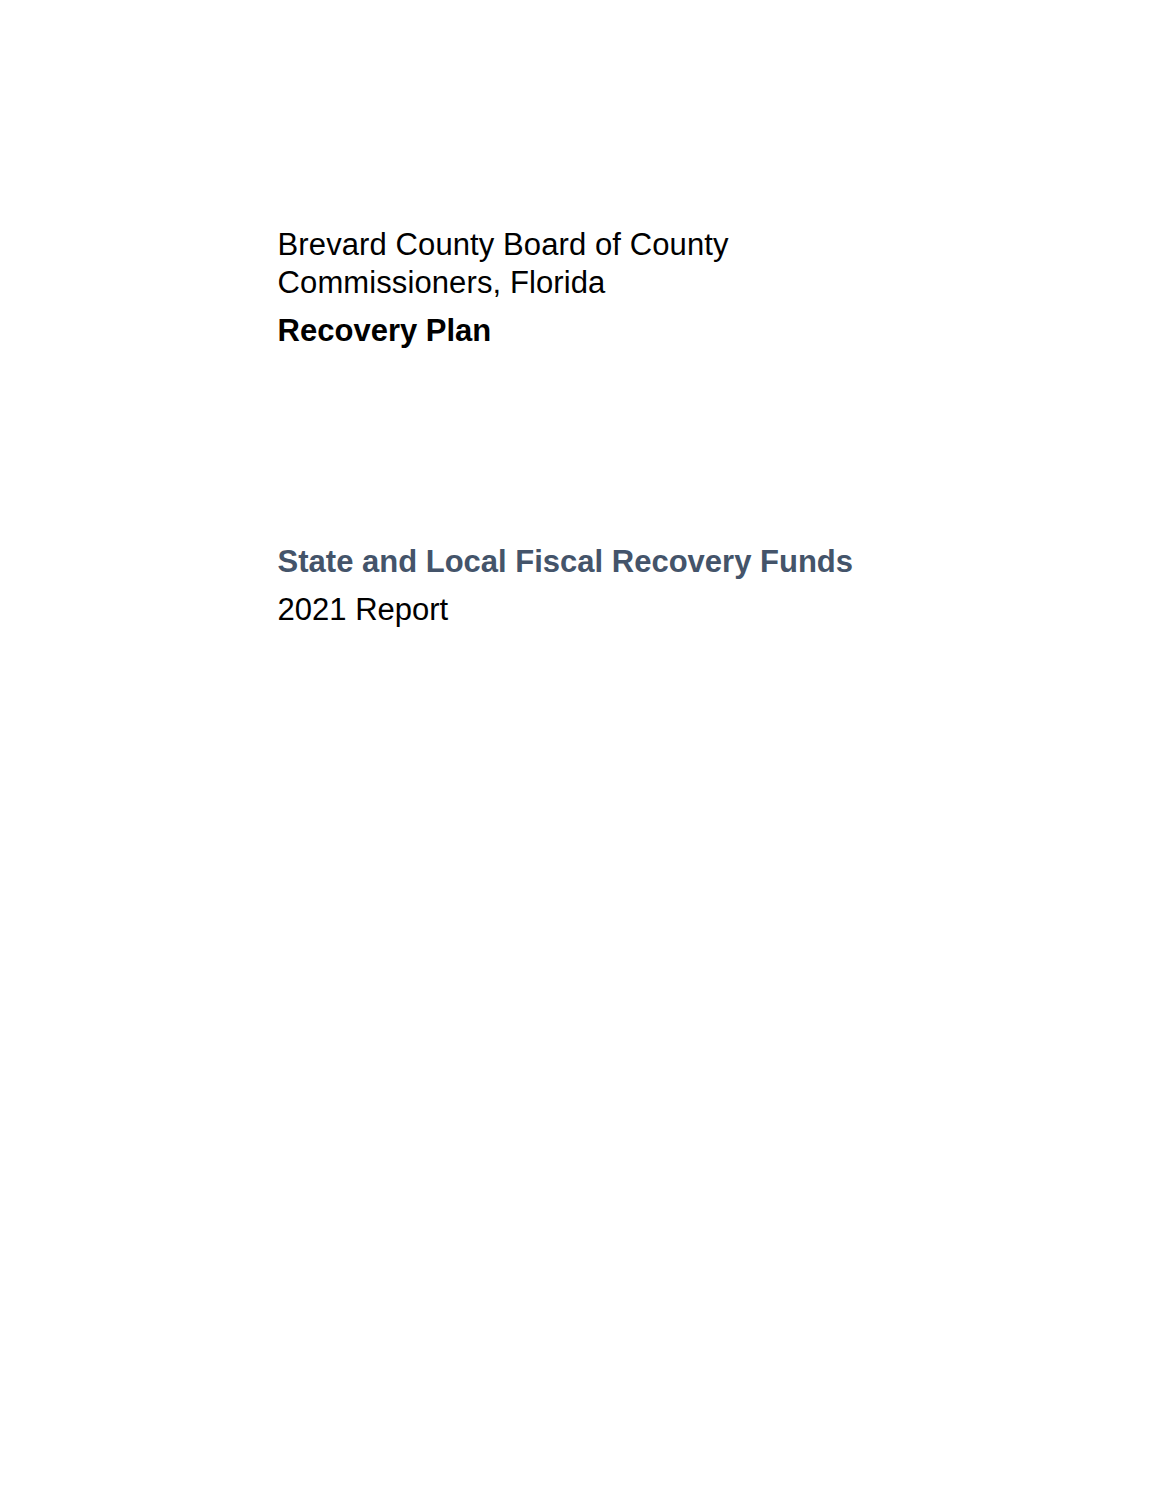Brevard County Board of County Commissioners, Florida
Recovery Plan
State and Local Fiscal Recovery Funds
2021 Report